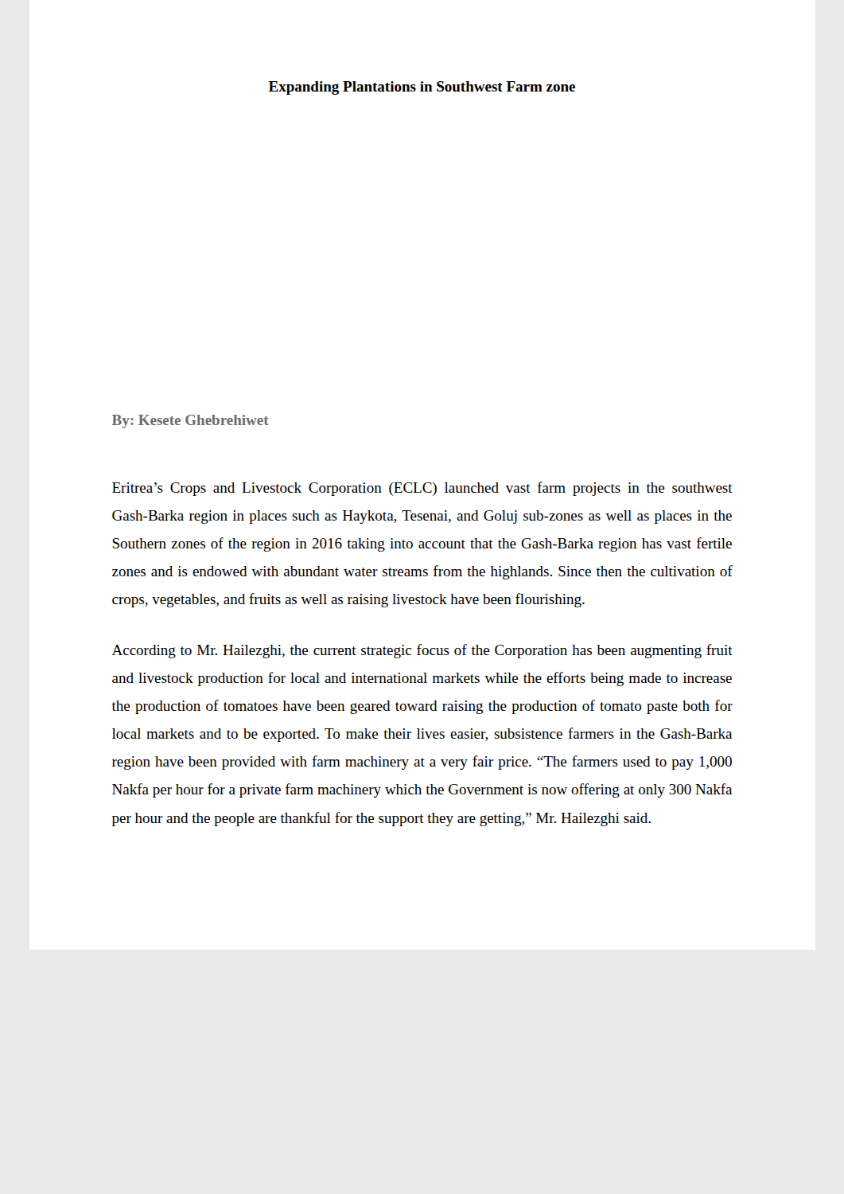Expanding Plantations in Southwest Farm zone
By: Kesete Ghebrehiwet
Eritrea’s Crops and Livestock Corporation (ECLC) launched vast farm projects in the southwest Gash-Barka region in places such as Haykota, Tesenai, and Goluj sub-zones as well as places in the Southern zones of the region in 2016 taking into account that the Gash-Barka region has vast fertile zones and is endowed with abundant water streams from the highlands. Since then the cultivation of crops, vegetables, and fruits as well as raising livestock have been flourishing.
According to Mr. Hailezghi, the current strategic focus of the Corporation has been augmenting fruit and livestock production for local and international markets while the efforts being made to increase the production of tomatoes have been geared toward raising the production of tomato paste both for local markets and to be exported. To make their lives easier, subsistence farmers in the Gash-Barka region have been provided with farm machinery at a very fair price. “The farmers used to pay 1,000 Nakfa per hour for a private farm machinery which the Government is now offering at only 300 Nakfa per hour and the people are thankful for the support they are getting,” Mr. Hailezghi said.